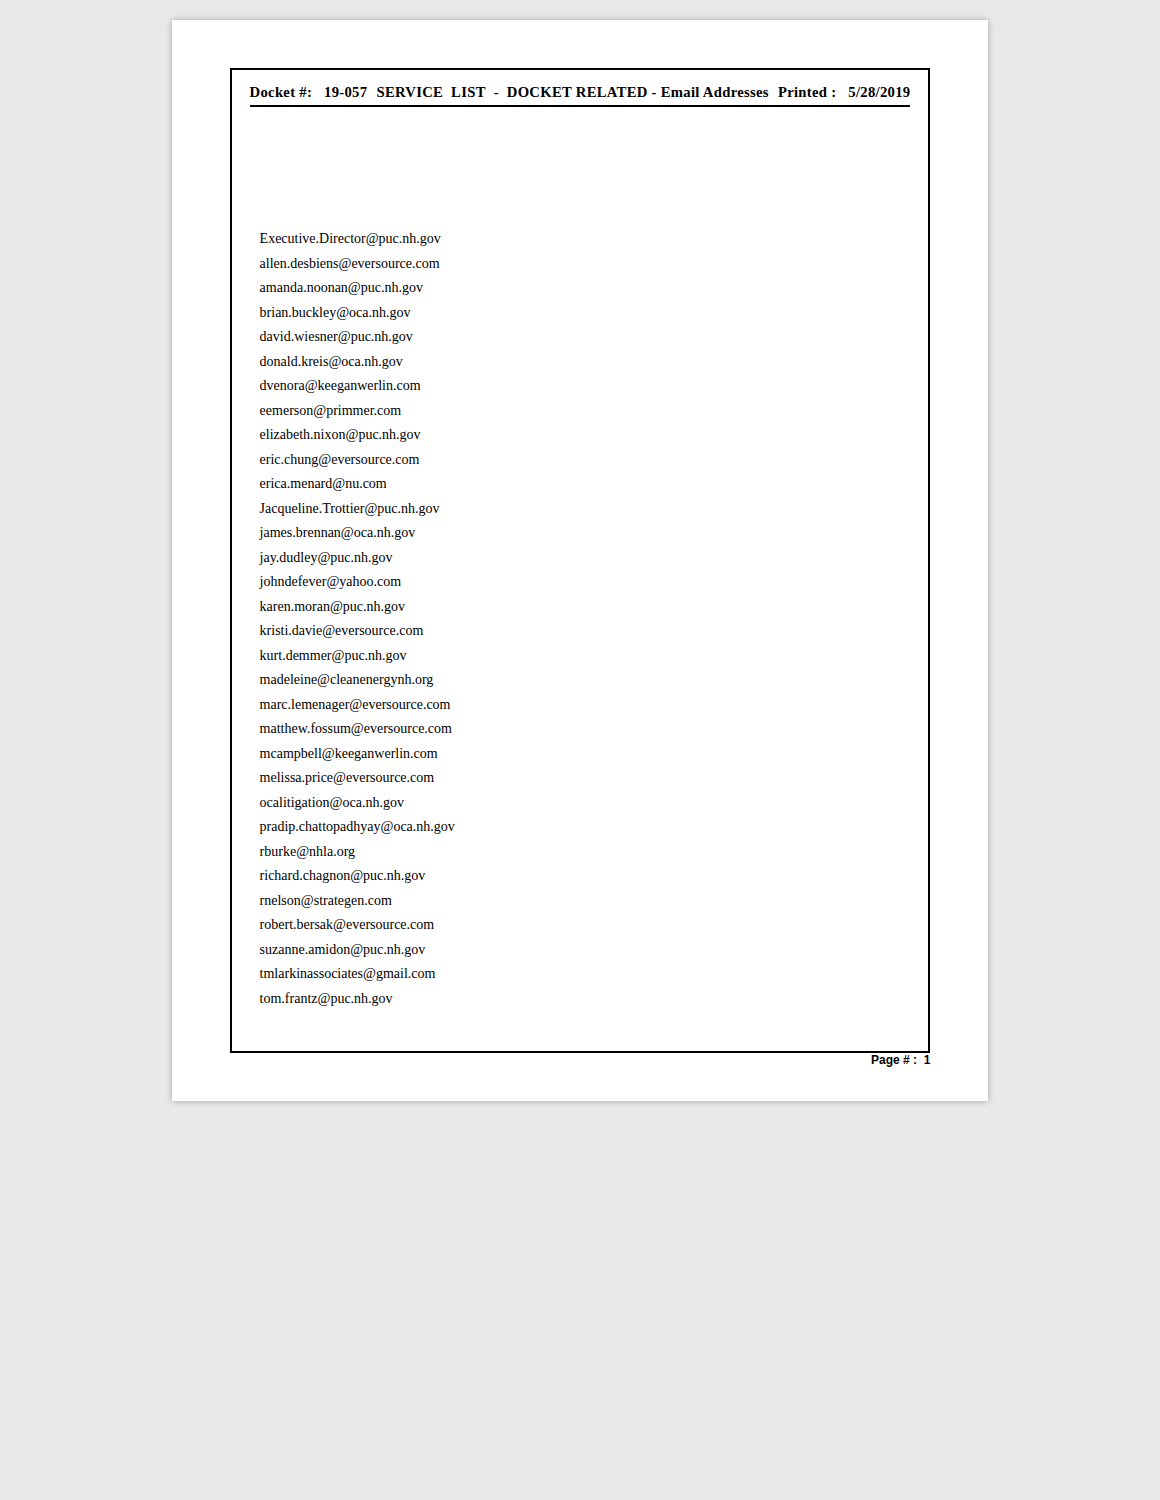Docket #: 19-057 SERVICE LIST - DOCKET RELATED - Email Addresses Printed : 5/28/2019
Executive.Director@puc.nh.gov
allen.desbiens@eversource.com
amanda.noonan@puc.nh.gov
brian.buckley@oca.nh.gov
david.wiesner@puc.nh.gov
donald.kreis@oca.nh.gov
dvenora@keeganwerlin.com
eemerson@primmer.com
elizabeth.nixon@puc.nh.gov
eric.chung@eversource.com
erica.menard@nu.com
Jacqueline.Trottier@puc.nh.gov
james.brennan@oca.nh.gov
jay.dudley@puc.nh.gov
johndefever@yahoo.com
karen.moran@puc.nh.gov
kristi.davie@eversource.com
kurt.demmer@puc.nh.gov
madeleine@cleanenergynh.org
marc.lemenager@eversource.com
matthew.fossum@eversource.com
mcampbell@keeganwerlin.com
melissa.price@eversource.com
ocalitigation@oca.nh.gov
pradip.chattopadhyay@oca.nh.gov
rburke@nhla.org
richard.chagnon@puc.nh.gov
rnelson@strategen.com
robert.bersak@eversource.com
suzanne.amidon@puc.nh.gov
tmlarkinassociates@gmail.com
tom.frantz@puc.nh.gov
Page # : 1